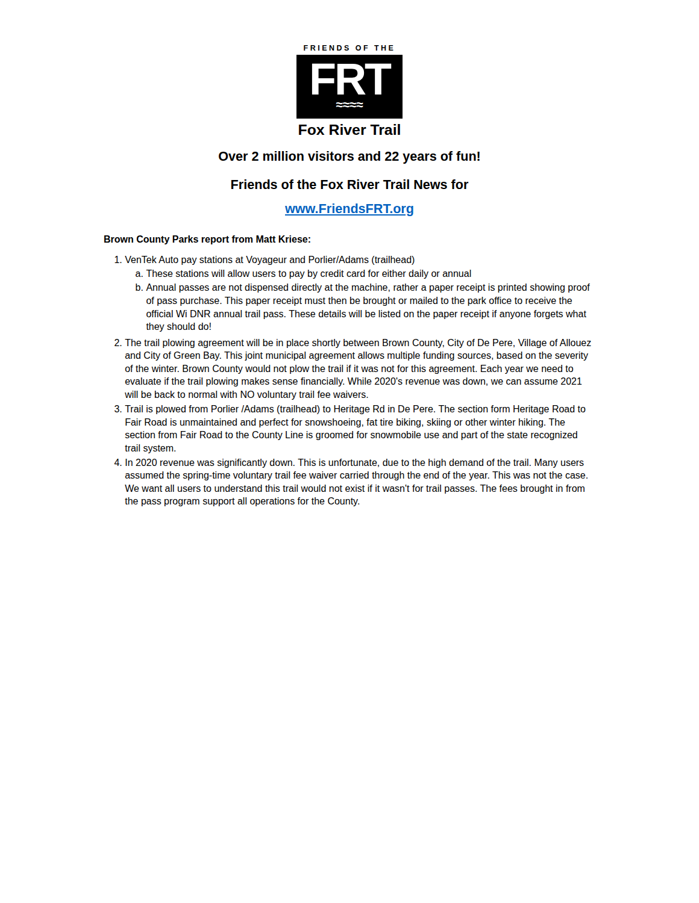FRIENDS OF THE
FRT≈≈≈≈
Fox River Trail
Over 2 million visitors and 22 years of fun!
Friends of the Fox River Trail News for
www.FriendsFRT.org
Brown County Parks report from Matt Kriese:
VenTek Auto pay stations at Voyageur and Porlier/Adams (trailhead)
These stations will allow users to pay by credit card for either daily or annual
Annual passes are not dispensed directly at the machine, rather a paper receipt is printed showing proof of pass purchase. This paper receipt must then be brought or mailed to the park office to receive the official Wi DNR annual trail pass. These details will be listed on the paper receipt if anyone forgets what they should do!
The trail plowing agreement will be in place shortly between Brown County, City of De Pere, Village of Allouez and City of Green Bay. This joint municipal agreement allows multiple funding sources, based on the severity of the winter. Brown County would not plow the trail if it was not for this agreement. Each year we need to evaluate if the trail plowing makes sense financially. While 2020's revenue was down, we can assume 2021 will be back to normal with NO voluntary trail fee waivers.
Trail is plowed from Porlier /Adams (trailhead) to Heritage Rd in De Pere. The section form Heritage Road to Fair Road is unmaintained and perfect for snowshoeing, fat tire biking, skiing or other winter hiking. The section from Fair Road to the County Line is groomed for snowmobile use and part of the state recognized trail system.
In 2020 revenue was significantly down. This is unfortunate, due to the high demand of the trail. Many users assumed the spring-time voluntary trail fee waiver carried through the end of the year. This was not the case. We want all users to understand this trail would not exist if it wasn't for trail passes. The fees brought in from the pass program support all operations for the County.